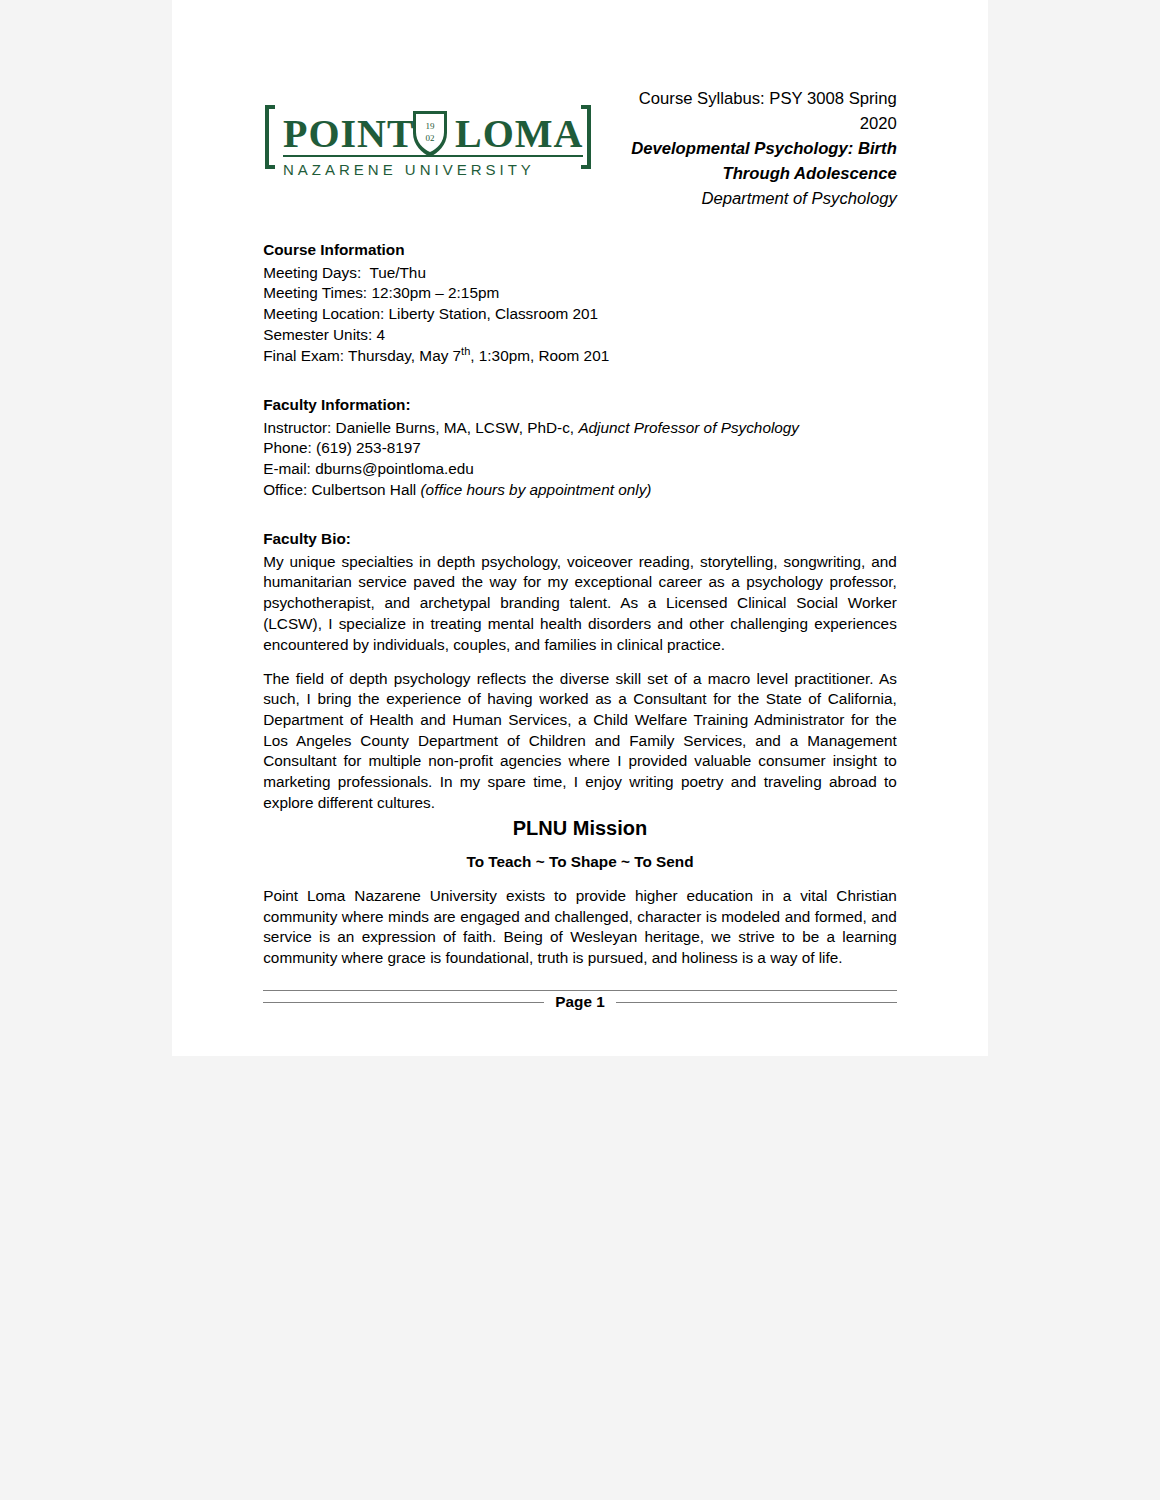POINT 19 02 LOMA NAZARENE UNIVERSITY
Course Syllabus: PSY 3008 Spring 2020
Developmental Psychology: Birth Through Adolescence
Department of Psychology
Course Information
Meeting Days: Tue/Thu
Meeting Times: 12:30pm – 2:15pm
Meeting Location: Liberty Station, Classroom 201
Semester Units: 4
Final Exam: Thursday, May 7th, 1:30pm, Room 201
Faculty Information:
Instructor: Danielle Burns, MA, LCSW, PhD-c, Adjunct Professor of Psychology
Phone: (619) 253-8197
E-mail: dburns@pointloma.edu
Office: Culbertson Hall (office hours by appointment only)
Faculty Bio:
My unique specialties in depth psychology, voiceover reading, storytelling, songwriting, and humanitarian service paved the way for my exceptional career as a psychology professor, psychotherapist, and archetypal branding talent. As a Licensed Clinical Social Worker (LCSW), I specialize in treating mental health disorders and other challenging experiences encountered by individuals, couples, and families in clinical practice.
The field of depth psychology reflects the diverse skill set of a macro level practitioner. As such, I bring the experience of having worked as a Consultant for the State of California, Department of Health and Human Services, a Child Welfare Training Administrator for the Los Angeles County Department of Children and Family Services, and a Management Consultant for multiple non-profit agencies where I provided valuable consumer insight to marketing professionals. In my spare time, I enjoy writing poetry and traveling abroad to explore different cultures.
PLNU Mission
To Teach ~ To Shape ~ To Send
Point Loma Nazarene University exists to provide higher education in a vital Christian community where minds are engaged and challenged, character is modeled and formed, and service is an expression of faith. Being of Wesleyan heritage, we strive to be a learning community where grace is foundational, truth is pursued, and holiness is a way of life.
Page 1